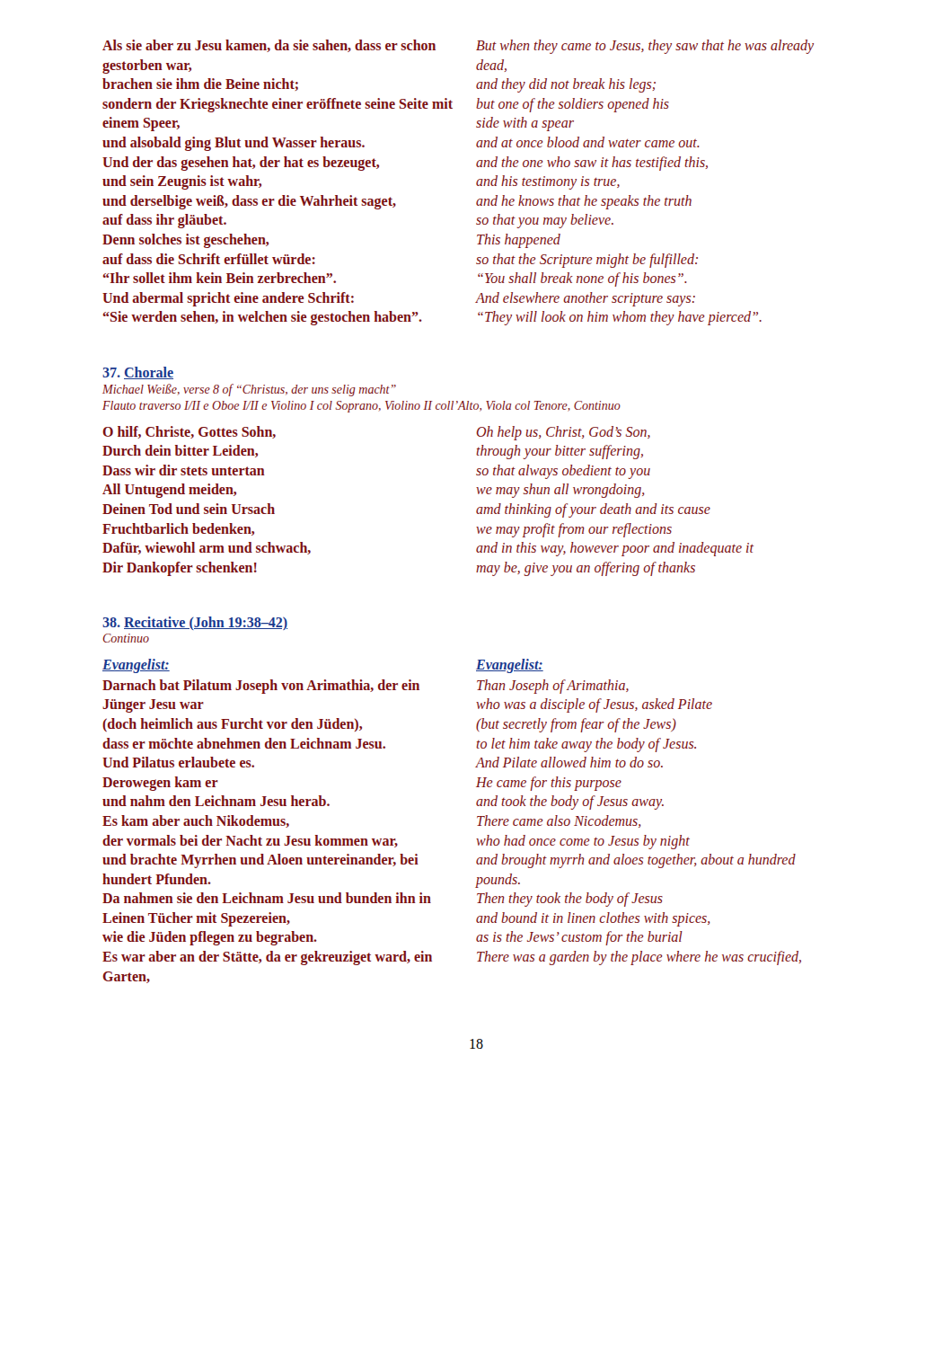| Als sie aber zu Jesu kamen, da sie sahen, dass er schon gestorben war, brachen sie ihm die Beine nicht; sondern der Kriegsknechte einer eröffnete seine Seite mit einem Speer, und alsobald ging Blut und Wasser heraus. Und der das gesehen hat, der hat es bezeuget, und sein Zeugnis ist wahr, und derselbige weiß, dass er die Wahrheit saget, auf dass ihr gläubet. Denn solches ist geschehen, auf dass die Schrift erfüllet würde: “Ihr sollet ihm kein Bein zerbrechen”. Und abermal spricht eine andere Schrift: “Sie werden sehen, in welchen sie gestochen haben”. | But when they came to Jesus, they saw that he was already dead, and they did not break his legs; but one of the soldiers opened his side with a spear and at once blood and water came out. and the one who saw it has testified this, and his testimony is true, and he knows that he speaks the truth so that you may believe. This happened so that the Scripture might be fulfilled: “You shall break none of his bones”. And elsewhere another scripture says: “They will look on him whom they have pierced”. |
37. Chorale
Michael Weiße, verse 8 of “Christus, der uns selig macht”
Flauto traverso I/II e Oboe I/II e Violino I col Soprano, Violino II coll’Alto, Viola col Tenore, Continuo
| O hilf, Christe, Gottes Sohn, Durch dein bitter Leiden, Dass wir dir stets untertan All Untugend meiden, Deinen Tod und sein Ursach Fruchtbarlich bedenken, Dafür, wiewohl arm und schwach, Dir Dankopfer schenken! | Oh help us, Christ, God’s Son, through your bitter suffering, so that always obedient to you we may shun all wrongdoing, amd thinking of your death and its cause we may profit from our reflections and in this way, however poor and inadequate it may be, give you an offering of thanks |
38. Recitative (John 19:38–42)
Continuo
| Evangelist: Darnach bat Pilatum Joseph von Arimathia, der ein Jünger Jesu war (doch heimlich aus Furcht vor den Jüden), dass er möchte abnehmen den Leichnam Jesu. Und Pilatus erlaubete es. Derowegen kam er und nahm den Leichnam Jesu herab. Es kam aber auch Nikodemus, der vormals bei der Nacht zu Jesu kommen war, und brachte Myrrhen und Aloen untereinander, bei hundert Pfunden. Da nahmen sie den Leichnam Jesu und bunden ihn in Leinen Tücher mit Spezereien, wie die Jüden pflegen zu begraben. Es war aber an der Stätte, da er gekreuziget ward, ein Garten, | Evangelist: Than Joseph of Arimathia, who was a disciple of Jesus, asked Pilate (but secretly from fear of the Jews) to let him take away the body of Jesus. And Pilate allowed him to do so. He came for this purpose and took the body of Jesus away. There came also Nicodemus, who had once come to Jesus by night and brought myrrh and aloes together, about a hundred pounds. Then they took the body of Jesus and bound it in linen clothes with spices, as is the Jews’ custom for the burial There was a garden by the place where he was crucified, |
18